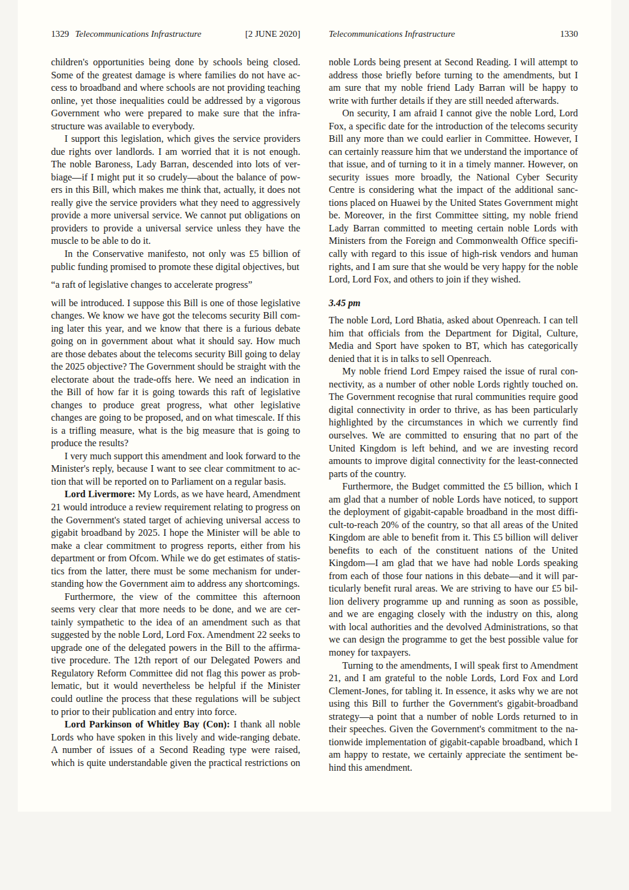1329 Telecommunications Infrastructure [2 JUNE 2020]
Telecommunications Infrastructure 1330
children's opportunities being done by schools being closed. Some of the greatest damage is where families do not have access to broadband and where schools are not providing teaching online, yet those inequalities could be addressed by a vigorous Government who were prepared to make sure that the infrastructure was available to everybody.
I support this legislation, which gives the service providers due rights over landlords. I am worried that it is not enough. The noble Baroness, Lady Barran, descended into lots of verbiage—if I might put it so crudely—about the balance of powers in this Bill, which makes me think that, actually, it does not really give the service providers what they need to aggressively provide a more universal service. We cannot put obligations on providers to provide a universal service unless they have the muscle to be able to do it.
In the Conservative manifesto, not only was £5 billion of public funding promised to promote these digital objectives, but
“a raft of legislative changes to accelerate progress”
will be introduced. I suppose this Bill is one of those legislative changes. We know we have got the telecoms security Bill coming later this year, and we know that there is a furious debate going on in government about what it should say. How much are those debates about the telecoms security Bill going to delay the 2025 objective? The Government should be straight with the electorate about the trade-offs here. We need an indication in the Bill of how far it is going towards this raft of legislative changes to produce great progress, what other legislative changes are going to be proposed, and on what timescale. If this is a trifling measure, what is the big measure that is going to produce the results?
I very much support this amendment and look forward to the Minister's reply, because I want to see clear commitment to action that will be reported on to Parliament on a regular basis.
Lord Livermore: My Lords, as we have heard, Amendment 21 would introduce a review requirement relating to progress on the Government's stated target of achieving universal access to gigabit broadband by 2025. I hope the Minister will be able to make a clear commitment to progress reports, either from his department or from Ofcom. While we do get estimates of statistics from the latter, there must be some mechanism for understanding how the Government aim to address any shortcomings.
Furthermore, the view of the committee this afternoon seems very clear that more needs to be done, and we are certainly sympathetic to the idea of an amendment such as that suggested by the noble Lord, Lord Fox. Amendment 22 seeks to upgrade one of the delegated powers in the Bill to the affirmative procedure. The 12th report of our Delegated Powers and Regulatory Reform Committee did not flag this power as problematic, but it would nevertheless be helpful if the Minister could outline the process that these regulations will be subject to prior to their publication and entry into force.
Lord Parkinson of Whitley Bay (Con): I thank all noble Lords who have spoken in this lively and wide-ranging debate. A number of issues of a Second Reading type were raised, which is quite understandable given the practical restrictions on noble Lords being present at Second Reading. I will attempt to address those briefly before turning to the amendments, but I am sure that my noble friend Lady Barran will be happy to write with further details if they are still needed afterwards.
On security, I am afraid I cannot give the noble Lord, Lord Fox, a specific date for the introduction of the telecoms security Bill any more than we could earlier in Committee. However, I can certainly reassure him that we understand the importance of that issue, and of turning to it in a timely manner. However, on security issues more broadly, the National Cyber Security Centre is considering what the impact of the additional sanctions placed on Huawei by the United States Government might be. Moreover, in the first Committee sitting, my noble friend Lady Barran committed to meeting certain noble Lords with Ministers from the Foreign and Commonwealth Office specifically with regard to this issue of high-risk vendors and human rights, and I am sure that she would be very happy for the noble Lord, Lord Fox, and others to join if they wished.
3.45 pm
The noble Lord, Lord Bhatia, asked about Openreach. I can tell him that officials from the Department for Digital, Culture, Media and Sport have spoken to BT, which has categorically denied that it is in talks to sell Openreach.
My noble friend Lord Empey raised the issue of rural connectivity, as a number of other noble Lords rightly touched on. The Government recognise that rural communities require good digital connectivity in order to thrive, as has been particularly highlighted by the circumstances in which we currently find ourselves. We are committed to ensuring that no part of the United Kingdom is left behind, and we are investing record amounts to improve digital connectivity for the least-connected parts of the country.
Furthermore, the Budget committed the £5 billion, which I am glad that a number of noble Lords have noticed, to support the deployment of gigabit-capable broadband in the most difficult-to-reach 20% of the country, so that all areas of the United Kingdom are able to benefit from it. This £5 billion will deliver benefits to each of the constituent nations of the United Kingdom—I am glad that we have had noble Lords speaking from each of those four nations in this debate—and it will particularly benefit rural areas. We are striving to have our £5 billion delivery programme up and running as soon as possible, and we are engaging closely with the industry on this, along with local authorities and the devolved Administrations, so that we can design the programme to get the best possible value for money for taxpayers.
Turning to the amendments, I will speak first to Amendment 21, and I am grateful to the noble Lords, Lord Fox and Lord Clement-Jones, for tabling it. In essence, it asks why we are not using this Bill to further the Government's gigabit-broadband strategy—a point that a number of noble Lords returned to in their speeches. Given the Government's commitment to the nationwide implementation of gigabit-capable broadband, which I am happy to restate, we certainly appreciate the sentiment behind this amendment.